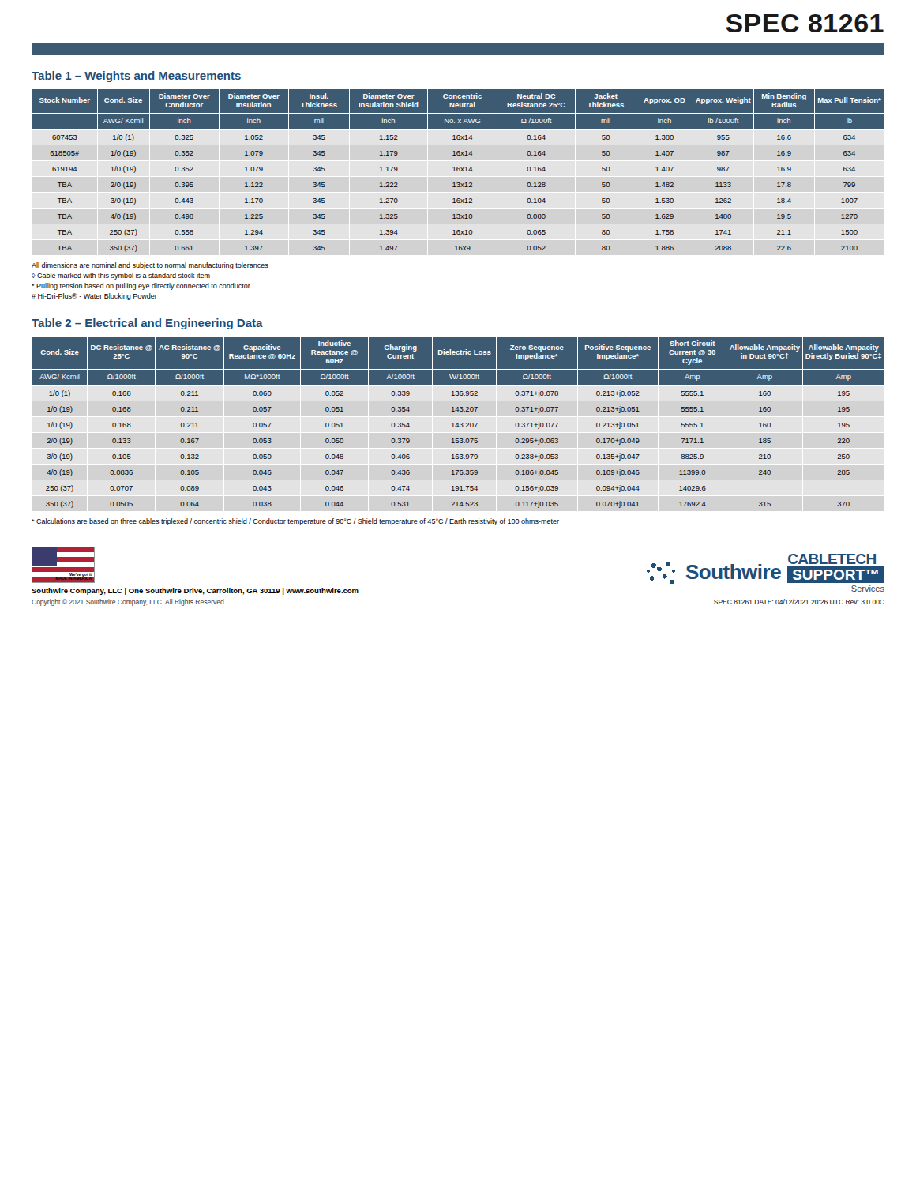SPEC 81261
Table 1 – Weights and Measurements
| Stock Number | Cond. Size | Diameter Over Conductor | Diameter Over Insulation | Insul. Thickness | Diameter Over Insulation Shield | Concentric Neutral | Neutral DC Resistance 25°C | Jacket Thickness | Approx. OD | Approx. Weight | Min Bending Radius | Max Pull Tension* |
| --- | --- | --- | --- | --- | --- | --- | --- | --- | --- | --- | --- | --- |
| | AWG/ Kcmil | inch | inch | mil | inch | No. x AWG | Ω /1000ft | mil | inch | lb /1000ft | inch | lb |
| 607453 | 1/0 (1) | 0.325 | 1.052 | 345 | 1.152 | 16x14 | 0.164 | 50 | 1.380 | 955 | 16.6 | 634 |
| 618505# | 1/0 (19) | 0.352 | 1.079 | 345 | 1.179 | 16x14 | 0.164 | 50 | 1.407 | 987 | 16.9 | 634 |
| 619194 | 1/0 (19) | 0.352 | 1.079 | 345 | 1.179 | 16x14 | 0.164 | 50 | 1.407 | 987 | 16.9 | 634 |
| TBA | 2/0 (19) | 0.395 | 1.122 | 345 | 1.222 | 13x12 | 0.128 | 50 | 1.482 | 1133 | 17.8 | 799 |
| TBA | 3/0 (19) | 0.443 | 1.170 | 345 | 1.270 | 16x12 | 0.104 | 50 | 1.530 | 1262 | 18.4 | 1007 |
| TBA | 4/0 (19) | 0.498 | 1.225 | 345 | 1.325 | 13x10 | 0.080 | 50 | 1.629 | 1480 | 19.5 | 1270 |
| TBA | 250 (37) | 0.558 | 1.294 | 345 | 1.394 | 16x10 | 0.065 | 80 | 1.758 | 1741 | 21.1 | 1500 |
| TBA | 350 (37) | 0.661 | 1.397 | 345 | 1.497 | 16x9 | 0.052 | 80 | 1.886 | 2088 | 22.6 | 2100 |
All dimensions are nominal and subject to normal manufacturing tolerances
◊ Cable marked with this symbol is a standard stock item
* Pulling tension based on pulling eye directly connected to conductor
# Hi-Dri-Plus® - Water Blocking Powder
Table 2 – Electrical and Engineering Data
| Cond. Size | DC Resistance @ 25°C | AC Resistance @ 90°C | Capacitive Reactance @ 60Hz | Inductive Reactance @ 60Hz | Charging Current | Dielectric Loss | Zero Sequence Impedance* | Positive Sequence Impedance* | Short Circuit Current @ 30 Cycle | Allowable Ampacity in Duct 90°C† | Allowable Ampacity Directly Buried 90°C‡ |
| --- | --- | --- | --- | --- | --- | --- | --- | --- | --- | --- | --- |
| AWG/ Kcmil | Ω/1000ft | Ω/1000ft | MΩ*1000ft | Ω/1000ft | A/1000ft | W/1000ft | Ω/1000ft | Ω/1000ft | Amp | Amp | Amp |
| 1/0 (1) | 0.168 | 0.211 | 0.060 | 0.052 | 0.339 | 136.952 | 0.371+j0.078 | 0.213+j0.052 | 5555.1 | 160 | 195 |
| 1/0 (19) | 0.168 | 0.211 | 0.057 | 0.051 | 0.354 | 143.207 | 0.371+j0.077 | 0.213+j0.051 | 5555.1 | 160 | 195 |
| 1/0 (19) | 0.168 | 0.211 | 0.057 | 0.051 | 0.354 | 143.207 | 0.371+j0.077 | 0.213+j0.051 | 5555.1 | 160 | 195 |
| 2/0 (19) | 0.133 | 0.167 | 0.053 | 0.050 | 0.379 | 153.075 | 0.295+j0.063 | 0.170+j0.049 | 7171.1 | 185 | 220 |
| 3/0 (19) | 0.105 | 0.132 | 0.050 | 0.048 | 0.406 | 163.979 | 0.238+j0.053 | 0.135+j0.047 | 8825.9 | 210 | 250 |
| 4/0 (19) | 0.0836 | 0.105 | 0.046 | 0.047 | 0.436 | 176.359 | 0.186+j0.045 | 0.109+j0.046 | 11399.0 | 240 | 285 |
| 250 (37) | 0.0707 | 0.089 | 0.043 | 0.046 | 0.474 | 191.754 | 0.156+j0.039 | 0.094+j0.044 | 14029.6 | | |
| 350 (37) | 0.0505 | 0.064 | 0.038 | 0.044 | 0.531 | 214.523 | 0.117+j0.035 | 0.070+j0.041 | 17692.4 | 315 | 370 |
* Calculations are based on three cables triplexed / concentric shield / Conductor temperature of 90°C / Shield temperature of 45°C / Earth resistivity of 100 ohms-meter
We’ve got it
MADE IN AMERICA
Southwire Company, LLC | One Southwire Drive, Carrollton, GA 30119 | www.southwire.com
Copyright © 2021 Southwire Company, LLC. All Rights Reserved
Southwire
CABLETECH
SUPPORT™ Services
SPEC 81261 DATE: 04/12/2021 20:26 UTC Rev: 3.0.00C